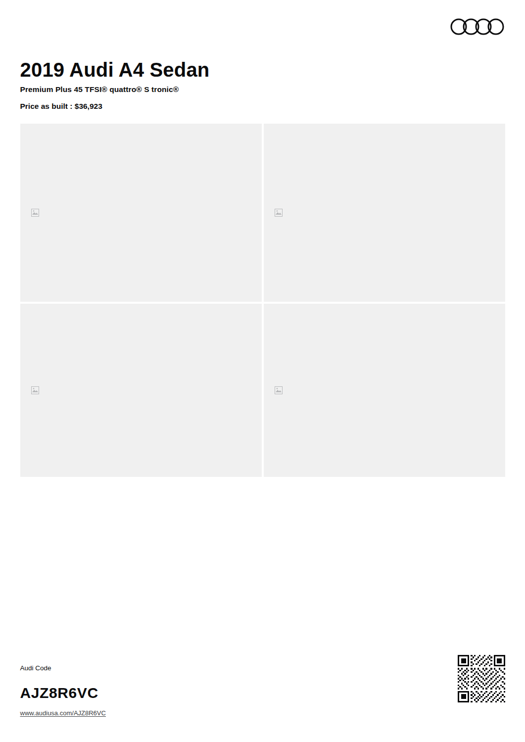2019 Audi A4 Sedan
Premium Plus 45 TFSI® quattro® S tronic®
Price as built : $36,923
Audi Code
AJZ8R6VC
www.audiusa.com/AJZ8R6VC